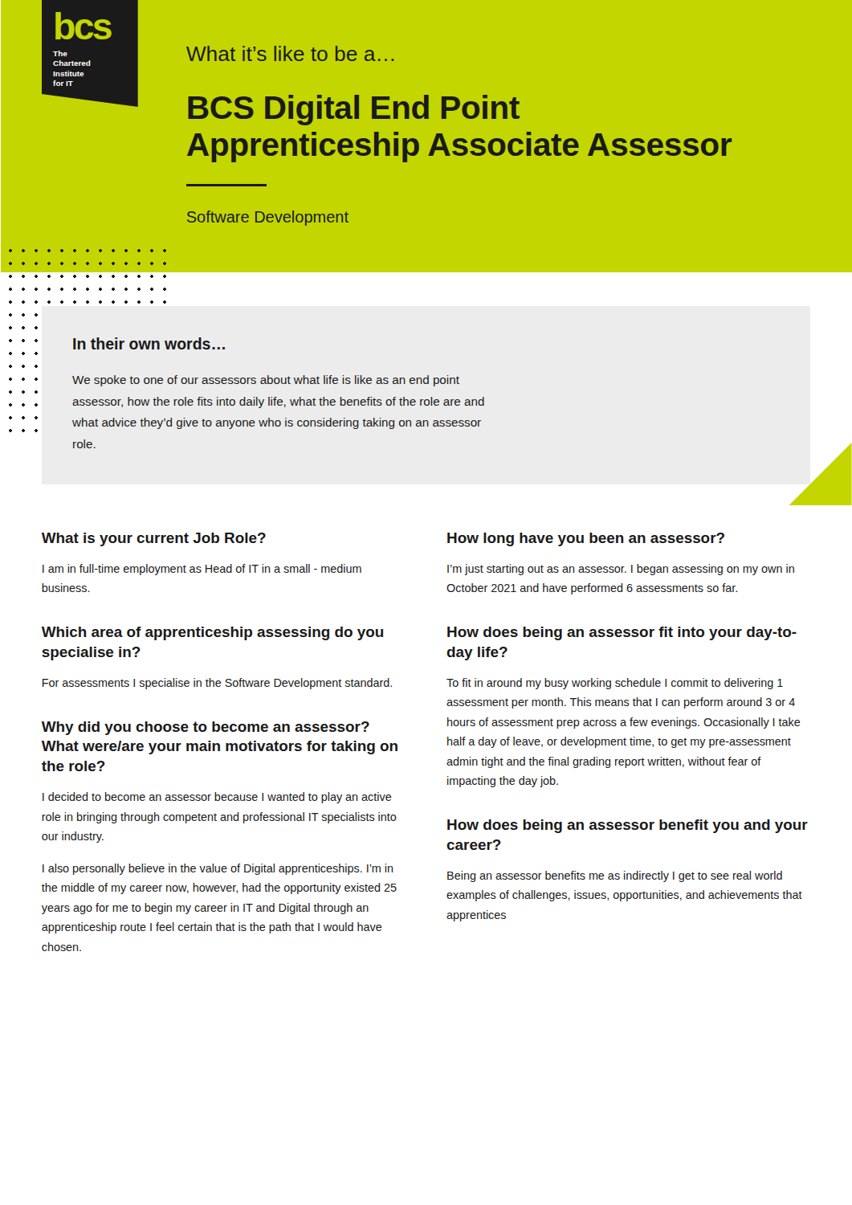bcs
The
Chartered
Institute
for IT
What it’s like to be a…
BCS Digital End Point
Apprenticeship Associate Assessor
Software Development
In their own words…
We spoke to one of our assessors about what life is like as an end point assessor, how the role fits into daily life, what the benefits of the role are and what advice they’d give to anyone who is considering taking on an assessor role.
What is your current Job Role?
I am in full-time employment as Head of IT in a small - medium business.
Which area of apprenticeship assessing do you specialise in?
For assessments I specialise in the Software Development standard.
Why did you choose to become an assessor? What were/are your main motivators for taking on the role?
I decided to become an assessor because I wanted to play an active role in bringing through competent and professional IT specialists into our industry.
I also personally believe in the value of Digital apprenticeships. I’m in the middle of my career now, however, had the opportunity existed 25 years ago for me to begin my career in IT and Digital through an apprenticeship route I feel certain that is the path that I would have chosen.
How long have you been an assessor?
I’m just starting out as an assessor. I began assessing on my own in October 2021 and have performed 6 assessments so far.
How does being an assessor fit into your day-to-day life?
To fit in around my busy working schedule I commit to delivering 1 assessment per month. This means that I can perform around 3 or 4 hours of assessment prep across a few evenings. Occasionally I take half a day of leave, or development time, to get my pre-assessment admin tight and the final grading report written, without fear of impacting the day job.
How does being an assessor benefit you and your career?
Being an assessor benefits me as indirectly I get to see real world examples of challenges, issues, opportunities, and achievements that apprentices